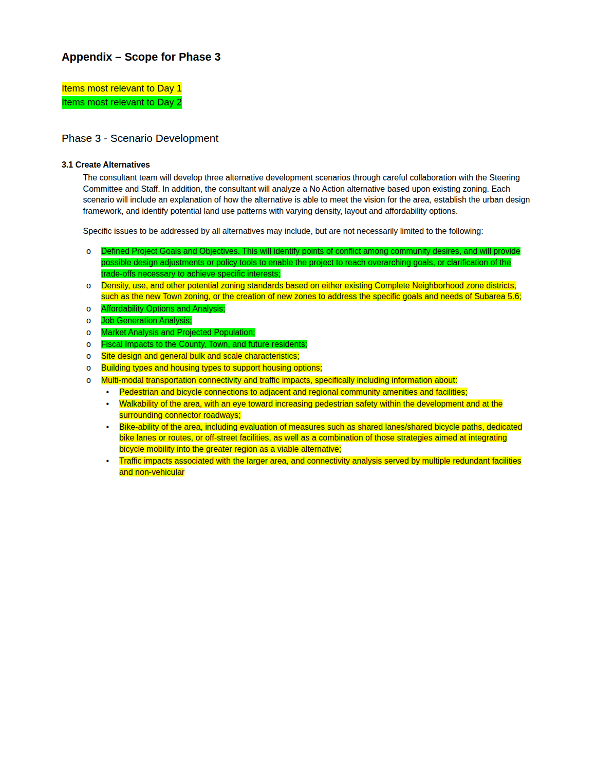Appendix – Scope for Phase 3
Items most relevant to Day 1
Items most relevant to Day 2
Phase 3 - Scenario Development
3.1 Create Alternatives
The consultant team will develop three alternative development scenarios through careful collaboration with the Steering Committee and Staff. In addition, the consultant will analyze a No Action alternative based upon existing zoning. Each scenario will include an explanation of how the alternative is able to meet the vision for the area, establish the urban design framework, and identify potential land use patterns with varying density, layout and affordability options.
Specific issues to be addressed by all alternatives may include, but are not necessarily limited to the following:
Defined Project Goals and Objectives. This will identify points of conflict among community desires, and will provide possible design adjustments or policy tools to enable the project to reach overarching goals, or clarification of the trade-offs necessary to achieve specific interests;
Density, use, and other potential zoning standards based on either existing Complete Neighborhood zone districts, such as the new Town zoning, or the creation of new zones to address the specific goals and needs of Subarea 5.6;
Affordability Options and Analysis;
Job Generation Analysis;
Market Analysis and Projected Population;
Fiscal Impacts to the County, Town, and future residents;
Site design and general bulk and scale characteristics;
Building types and housing types to support housing options;
Multi-modal transportation connectivity and traffic impacts, specifically including information about:
Pedestrian and bicycle connections to adjacent and regional community amenities and facilities;
Walkability of the area, with an eye toward increasing pedestrian safety within the development and at the surrounding connector roadways;
Bike-ability of the area, including evaluation of measures such as shared lanes/shared bicycle paths, dedicated bike lanes or routes, or off-street facilities, as well as a combination of those strategies aimed at integrating bicycle mobility into the greater region as a viable alternative;
Traffic impacts associated with the larger area, and connectivity analysis served by multiple redundant facilities and non-vehicular